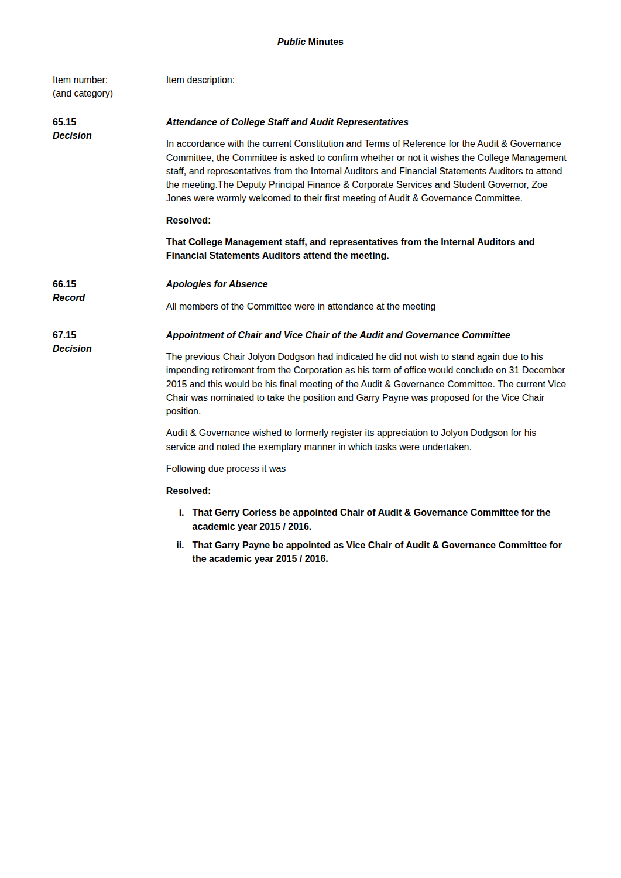Public Minutes
| Item number: (and category) | Item description: |
| 65.15 Decision | Attendance of College Staff and Audit Representatives In accordance with the current Constitution and Terms of Reference for the Audit & Governance Committee, the Committee is asked to confirm whether or not it wishes the College Management staff, and representatives from the Internal Auditors and Financial Statements Auditors to attend the meeting.The Deputy Principal Finance & Corporate Services and Student Governor, Zoe Jones were warmly welcomed to their first meeting of Audit & Governance Committee. Resolved: That College Management staff, and representatives from the Internal Auditors and Financial Statements Auditors attend the meeting. |
| 66.15 Record | Apologies for Absence All members of the Committee were in attendance at the meeting |
| 67.15 Decision | Appointment of Chair and Vice Chair of the Audit and Governance Committee The previous Chair Jolyon Dodgson had indicated he did not wish to stand again due to his impending retirement from the Corporation as his term of office would conclude on 31 December 2015 and this would be his final meeting of the Audit & Governance Committee. The current Vice Chair was nominated to take the position and Garry Payne was proposed for the Vice Chair position. Audit & Governance wished to formerly register its appreciation to Jolyon Dodgson for his service and noted the exemplary manner in which tasks were undertaken. Following due process it was Resolved: That Gerry Corless be appointed Chair of Audit & Governance Committee for the academic year 2015 / 2016. That Garry Payne be appointed as Vice Chair of Audit & Governance Committee for the academic year 2015 / 2016. |